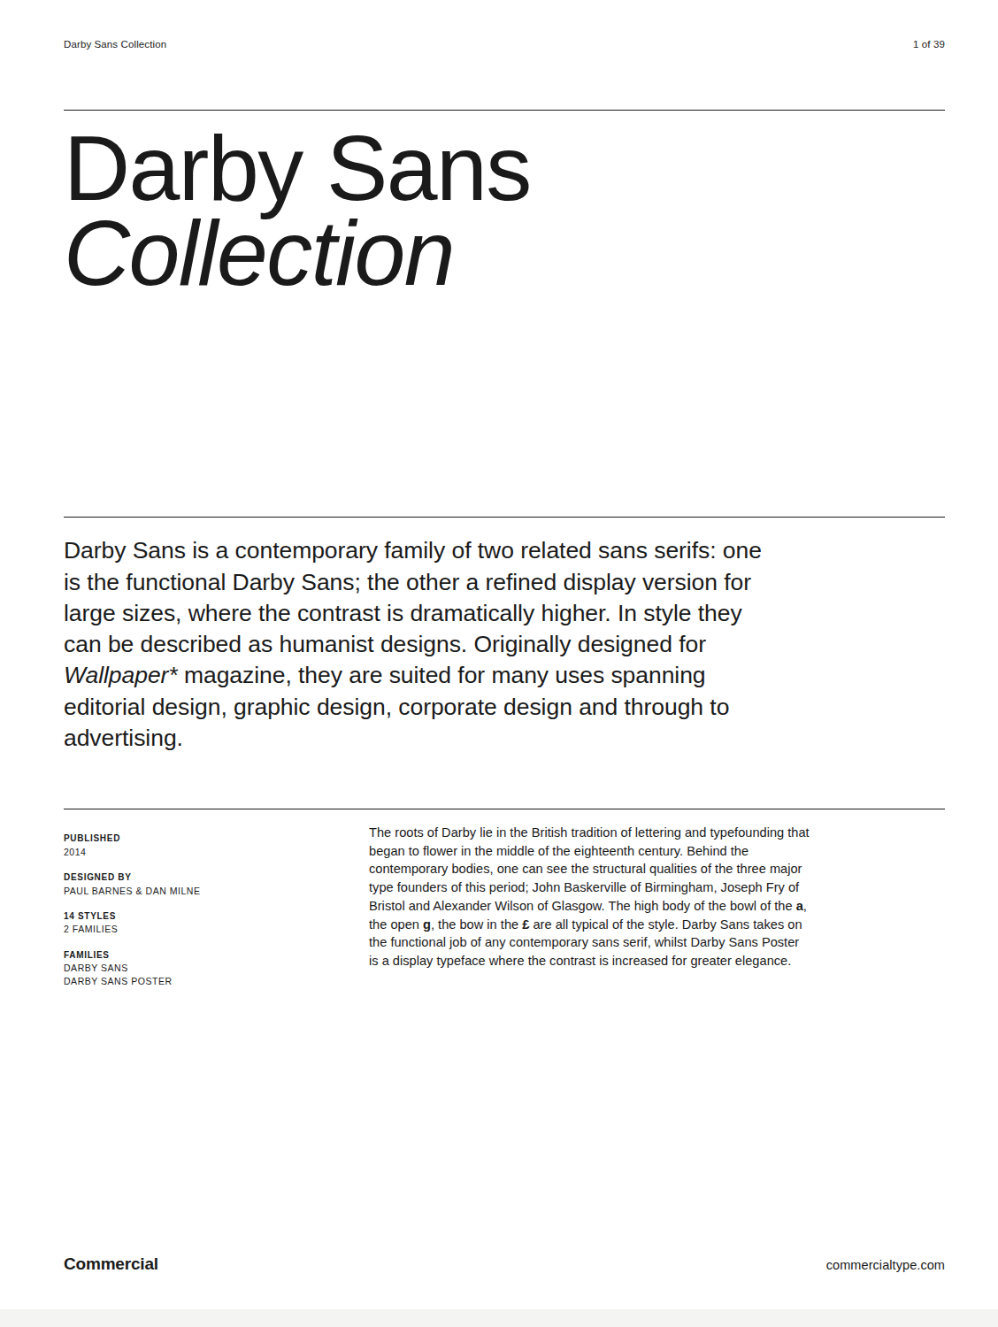Darby Sans Collection 1 of 39
Darby SansCollection
Darby Sans is a contemporary family of two related sans serifs: one is the functional Darby Sans; the other a refined display version for large sizes, where the contrast is dramatically higher. In style they can be described as humanist designs. Originally designed for Wallpaper* magazine, they are suited for many uses spanning editorial design, graphic design, corporate design and through to advertising.
Published
2014
Designed by
Paul Barnes & Dan Milne
14 styles
2 families
Families
Darby Sans
Darby Sans Poster
The roots of Darby lie in the British tradition of lettering and typefounding that began to flower in the middle of the eighteenth century. Behind the contemporary bodies, one can see the structural qualities of the three major type founders of this period; John Baskerville of Birmingham, Joseph Fry of Bristol and Alexander Wilson of Glasgow. The high body of the bowl of the a, the open g, the bow in the £ are all typical of the style. Darby Sans takes on the functional job of any contemporary sans serif, whilst Darby Sans Poster is a display typeface where the contrast is increased for greater elegance.
Commercial commercialtype.com